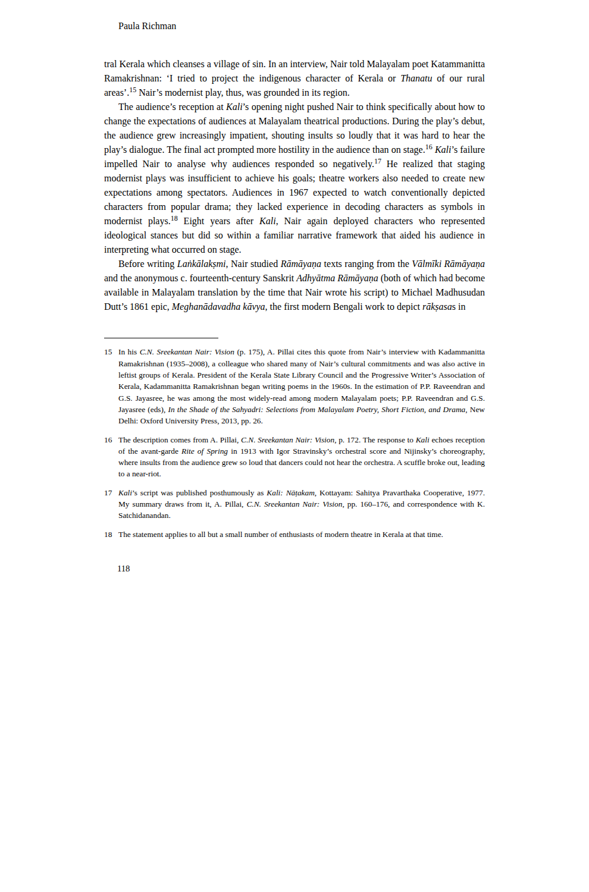Paula Richman
tral Kerala which cleanses a village of sin. In an interview, Nair told Malayalam poet Katammanitta Ramakrishnan: ‘I tried to project the indigenous character of Kerala or Thanatu of our rural areas’.15 Nair’s modernist play, thus, was grounded in its region.
The audience’s reception at Kali’s opening night pushed Nair to think specifically about how to change the expectations of audiences at Malayalam theatrical productions. During the play’s debut, the audience grew increasingly impatient, shouting insults so loudly that it was hard to hear the play’s dialogue. The final act prompted more hostility in the audience than on stage.16 Kali’s failure impelled Nair to analyse why audiences responded so negatively.17 He realized that staging modernist plays was insufficient to achieve his goals; theatre workers also needed to create new expectations among spectators. Audiences in 1967 expected to watch conventionally depicted characters from popular drama; they lacked experience in decoding characters as symbols in modernist plays.18 Eight years after Kali, Nair again deployed characters who represented ideological stances but did so within a familiar narrative framework that aided his audience in interpreting what occurred on stage.
Before writing Laṅkālakṣmi, Nair studied Rāmāyaṇa texts ranging from the Vālmīki Rāmāyaṇa and the anonymous c. fourteenth-century Sanskrit Adhyātma Rāmāyaṇa (both of which had become available in Malayalam translation by the time that Nair wrote his script) to Michael Madhusudan Dutt’s 1861 epic, Meghanādavadha kāvya, the first modern Bengali work to depict rākṣasas in
15 In his C.N. Sreekantan Nair: Vision (p. 175), A. Pillai cites this quote from Nair’s interview with Kadammanitta Ramakrishnan (1935–2008), a colleague who shared many of Nair’s cultural commitments and was also active in leftist groups of Kerala. President of the Kerala State Library Council and the Progressive Writer’s Association of Kerala, Kadammanitta Ramakrishnan began writing poems in the 1960s. In the estimation of P.P. Raveendran and G.S. Jayasree, he was among the most widely-read among modern Malayalam poets; P.P. Raveendran and G.S. Jayasree (eds), In the Shade of the Sahyadri: Selections from Malayalam Poetry, Short Fiction, and Drama, New Delhi: Oxford University Press, 2013, pp. 26.
16 The description comes from A. Pillai, C.N. Sreekantan Nair: Vision, p. 172. The response to Kali echoes reception of the avant-garde Rite of Spring in 1913 with Igor Stravinsky’s orchestral score and Nijinsky’s choreography, where insults from the audience grew so loud that dancers could not hear the orchestra. A scuffle broke out, leading to a near-riot.
17 Kali’s script was published posthumously as Kali: Nāṭakam, Kottayam: Sahitya Pravarthaka Cooperative, 1977. My summary draws from it, A. Pillai, C.N. Sreekantan Nair: Vision, pp. 160–176, and correspondence with K. Satchidanandan.
18 The statement applies to all but a small number of enthusiasts of modern theatre in Kerala at that time.
118